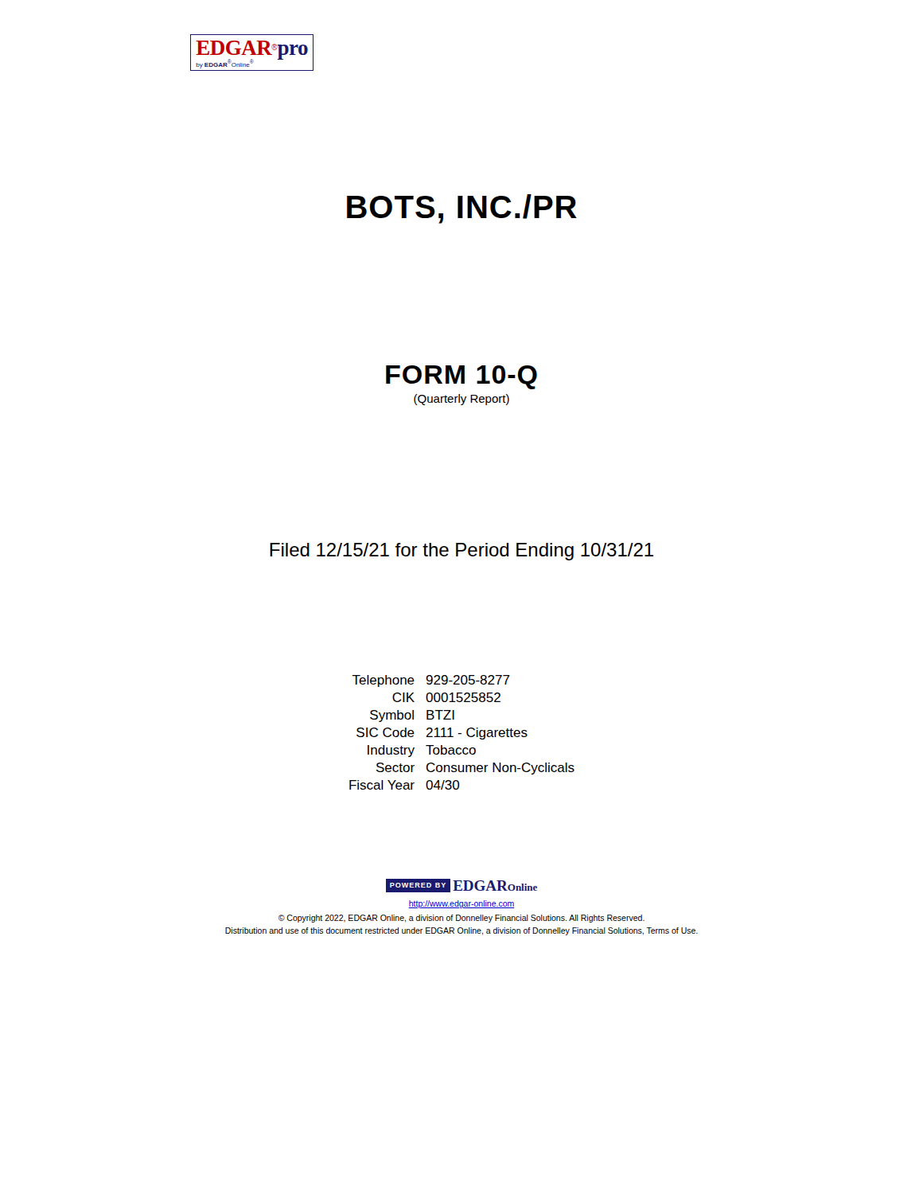EDGAR®pro
by EDGAR®Online®
BOTS, INC./PR
FORM 10-Q
(Quarterly Report)
Filed 12/15/21 for the Period Ending 10/31/21
| Telephone | 929-205-8277 |
| CIK | 0001525852 |
| Symbol | BTZI |
| SIC Code | 2111 - Cigarettes |
| Industry | Tobacco |
| Sector | Consumer Non-Cyclicals |
| Fiscal Year | 04/30 |
Powered By EDGAROnline
http://www.edgar-online.com
© Copyright 2022, EDGAR Online, a division of Donnelley Financial Solutions. All Rights Reserved.
Distribution and use of this document restricted under EDGAR Online, a division of Donnelley Financial Solutions, Terms of Use.